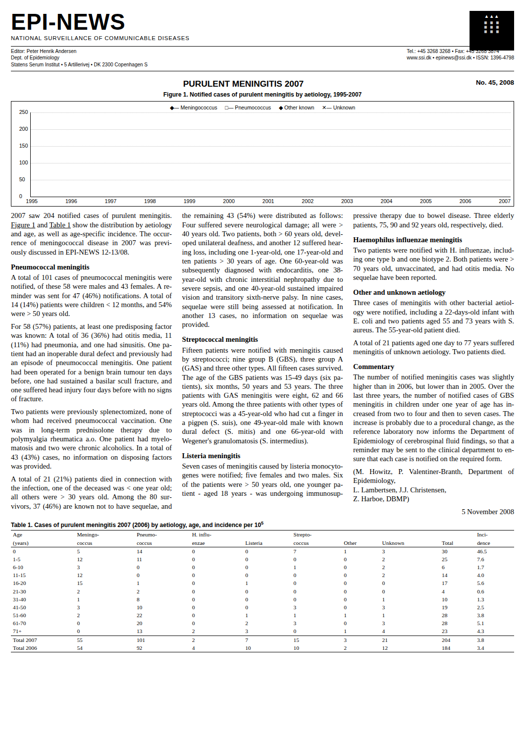▲▲▲
▦ ▦ ▦
▦ ▦ ▦
▦ ▦ ▦
EPI-NEWS
NATIONAL SURVEILLANCE OF COMMUNICABLE DISEASES
Editor: Peter Henrik Andersen Dept. of Epidemiology Statens Serum Institut • 5 Artillerivej • DK 2300 Copenhagen S
Tel.: +45 3268 3268 • Fax: +45 3268 3874 www.ssi.dk • epinews@ssi.dk • ISSN: 1396-4798
No. 45, 2008
PURULENT MENINGITIS 2007
Figure 1. Notified cases of purulent meningitis by aetiology, 1995-2007
◆— Meningococcus □— Pneumococcus ◆ Other known ✕— Unknown
250 200 150 100 50 0
1995199619971998199920002001200220032004200520062007
2007 saw 204 notified cases of purulent meningitis. Figure 1 and Table 1 show the distribution by aetiology and age, as well as age-specific incidence. The occurrence of meningococcal disease in 2007 was previously discussed in EPI-NEWS 12-13/08.
Pneumococcal meningitis
A total of 101 cases of pneumococcal meningitis were notified, of these 58 were males and 43 females. A reminder was sent for 47 (46%) notifications. A total of 14 (14%) patients were children < 12 months, and 54% were > 50 years old.
For 58 (57%) patients, at least one predisposing factor was known: A total of 36 (36%) had otitis media, 11 (11%) had pneumonia, and one had sinusitis. One patient had an inoperable dural defect and previously had an episode of pneumococcal meningitis. One patient had been operated for a benign brain tumour ten days before, one had sustained a basilar scull fracture, and one suffered head injury four days before with no signs of fracture.
Two patients were previously splenectomized, none of whom had received pneumococcal vaccination. One was in long-term prednisolone therapy due to polymyalgia rheumatica a.o. One patient had myelomatosis and two were chronic alcoholics. In a total of 43 (43%) cases, no information on disposing factors was provided.
A total of 21 (21%) patients died in connection with the infection, one of the deceased was < one year old; all others were > 30 years old. Among the 80 survivors, 37 (46%) are known not to have sequelae, and the remaining 43 (54%) were distributed as follows: Four suffered severe neurological damage; all were > 40 years old. Two patients, both > 60 years old, developed unilateral deafness, and another 12 suffered hearing loss, including one 1-year-old, one 17-year-old and ten patients > 30 years of age. One 60-year-old was subsequently diagnosed with endocarditis, one 38-year-old with chronic interstitial nephropathy due to severe sepsis, and one 40-year-old sustained impaired vision and transitory sixth-nerve palsy. In nine cases, sequelae were still being assessed at notification. In another 13 cases, no information on sequelae was provided.
Streptococcal meningitis
Fifteen patients were notified with meningitis caused by streptococci; nine group B (GBS), three group A (GAS) and three other types. All fifteen cases survived. The age of the GBS patients was 15-49 days (six patients), six months, 50 years and 53 years. The three patients with GAS meningitis were eight, 62 and 66 years old. Among the three patients with other types of streptococci was a 45-year-old who had cut a finger in a pigpen (S. suis), one 49-year-old male with known dural defect (S. mitis) and one 66-year-old with Wegener's granulomatosis (S. intermedius).
Listeria meningitis
Seven cases of meningitis caused by listeria monocytogenes were notified; five females and two males. Six of the patients were > 50 years old, one younger patient - aged 18 years - was undergoing immunosuppressive therapy due to bowel disease. Three elderly patients, 75, 90 and 92 years old, respectively, died.
Haemophilus influenzae meningitis
Two patients were notified with H. influenzae, including one type b and one biotype 2. Both patients were > 70 years old, unvaccinated, and had otitis media. No sequelae have been reported.
Other and unknown aetiology
Three cases of meningitis with other bacterial aetiology were notified, including a 22-days-old infant with E. coli and two patients aged 55 and 73 years with S. aureus. The 55-year-old patient died.
A total of 21 patients aged one day to 77 years suffered meningitis of unknown aetiology. Two patients died.
Commentary
The number of notified meningitis cases was slightly higher than in 2006, but lower than in 2005. Over the last three years, the number of notified cases of GBS meningitis in children under one year of age has increased from two to four and then to seven cases. The increase is probably due to a procedural change, as the reference laboratory now informs the Department of Epidemiology of cerebrospinal fluid findings, so that a reminder may be sent to the clinical department to ensure that each case is notified on the required form.
(M. Howitz, P. Valentiner-Branth, Department of Epidemiology,
L. Lambertsen, J.J. Christensen,
Z. Harboe, DBMP)
5 November 2008
Table 1. Cases of purulent meningitis 2007 (2006) by aetiology, age, and incidence per 10 5
| Age | Meningo- | Pneumo- | H. influ- | | Strepto- | | | | Inci- |
| --- | --- | --- | --- | --- | --- | --- | --- | --- | --- |
| (years) | coccus | coccus | enzae | Listeria | coccus | Other | Unknown | Total | dence |
| 0 | 5 | 14 | 0 | 0 | 7 | 1 | 3 | 30 | 46.5 |
| 1-5 | 12 | 11 | 0 | 0 | 0 | 0 | 2 | 25 | 7.6 |
| 6-10 | 3 | 0 | 0 | 0 | 1 | 0 | 2 | 6 | 1.7 |
| 11-15 | 12 | 0 | 0 | 0 | 0 | 0 | 2 | 14 | 4.0 |
| 16-20 | 15 | 1 | 0 | 1 | 0 | 0 | 0 | 17 | 5.6 |
| 21-30 | 2 | 2 | 0 | 0 | 0 | 0 | 0 | 4 | 0.6 |
| 31-40 | 1 | 8 | 0 | 0 | 0 | 0 | 1 | 10 | 1.3 |
| 41-50 | 3 | 10 | 0 | 0 | 3 | 0 | 3 | 19 | 2.5 |
| 51-60 | 2 | 22 | 0 | 1 | 1 | 1 | 1 | 28 | 3.8 |
| 61-70 | 0 | 20 | 0 | 2 | 3 | 0 | 3 | 28 | 5.1 |
| 71+ | 0 | 13 | 2 | 3 | 0 | 1 | 4 | 23 | 4.3 |
| Total 2007 | 55 | 101 | 2 | 7 | 15 | 3 | 21 | 204 | 3.8 |
| Total 2006 | 54 | 92 | 4 | 10 | 10 | 2 | 12 | 184 | 3.4 |